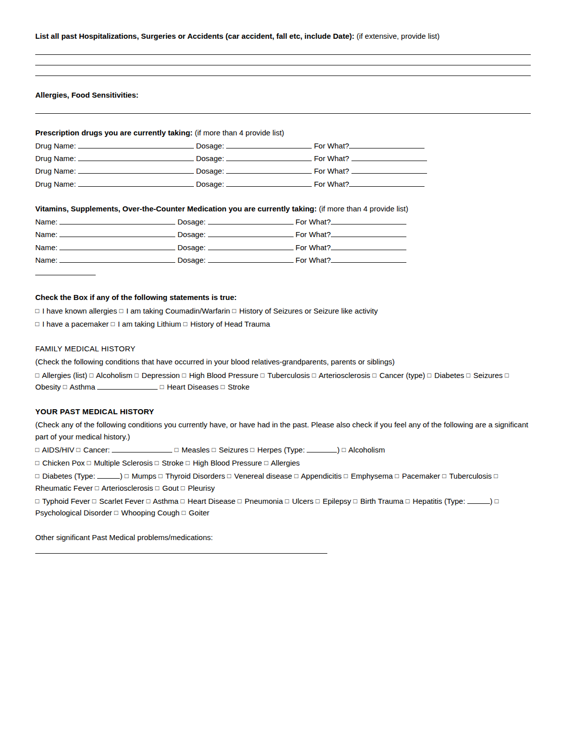List all past Hospitalizations, Surgeries or Accidents (car accident, fall etc, include Date): (if extensive, provide list)
Allergies, Food Sensitivities:
Prescription drugs you are currently taking: (if more than 4 provide list)
Drug Name: Dosage: For What?
Drug Name: Dosage: For What?
Drug Name: Dosage: For What?
Drug Name: Dosage: For What?
Vitamins, Supplements, Over-the-Counter Medication you are currently taking: (if more than 4 provide list)
Name: Dosage: For What?
Name: Dosage: For What?
Name: Dosage: For What?
Name: Dosage: For What?
Check the Box if any of the following statements is true:
□ I have known allergies □ I am taking Coumadin/Warfarin □ History of Seizures or Seizure like activity
□ I have a pacemaker □ I am taking Lithium □ History of Head Trauma
FAMILY MEDICAL HISTORY
(Check the following conditions that have occurred in your blood relatives-grandparents, parents or siblings)
□ Allergies (list) □ Alcoholism □ Depression □ High Blood Pressure □ Tuberculosis □ Arteriosclerosis □ Cancer (type) □ Diabetes □ Seizures □ Obesity □ Asthma □ Heart Diseases □ Stroke
YOUR PAST MEDICAL HISTORY
(Check any of the following conditions you currently have, or have had in the past. Please also check if you feel any of the following are a significant part of your medical history.)
□ AIDS/HIV □ Cancer: □ Measles □ Seizures □ Herpes (Type: ) □ Alcoholism
□ Chicken Pox □ Multiple Sclerosis □ Stroke □ High Blood Pressure □ Allergies
□ Diabetes (Type: ) □ Mumps □ Thyroid Disorders □ Venereal disease □ Appendicitis □ Emphysema □ Pacemaker □ Tuberculosis □ Rheumatic Fever □ Arteriosclerosis □ Gout □ Pleurisy
□ Typhoid Fever □ Scarlet Fever □ Asthma □ Heart Disease □ Pneumonia □ Ulcers □ Epilepsy □ Birth Trauma □ Hepatitis (Type: ) □ Psychological Disorder □ Whooping Cough □ Goiter
Other significant Past Medical problems/medications: